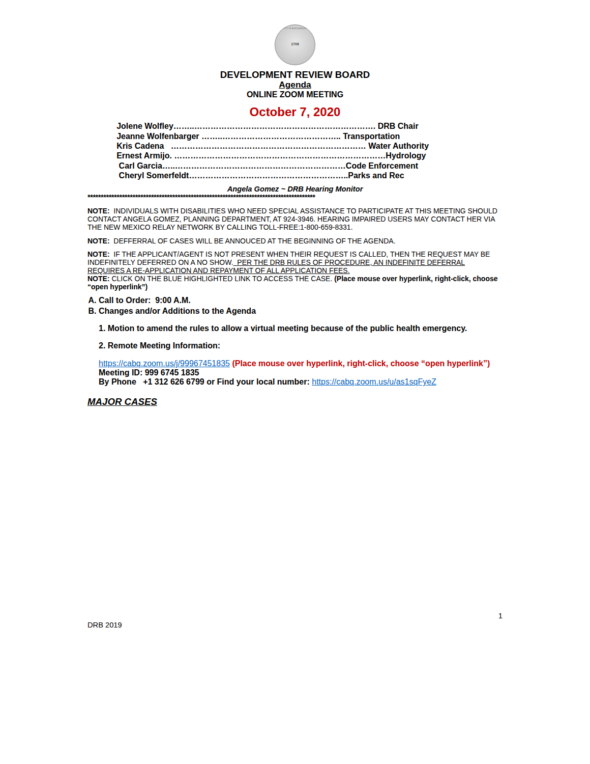DEVELOPMENT REVIEW BOARD
Agenda
ONLINE ZOOM MEETING
October 7, 2020
Jolene Wolfley……..…………………………………………………………. DRB Chair
Jeanne Wolfenbarger ……..…………………………………….. Transportation
Kris Cadena ……………………………………………………………… Water Authority
Ernest Armijo. ……………………………………………………………………Hydrology
Carl Garcia…..………………………………………………………Code Enforcement
Cheryl Somerfeldt…………………………………………………..Parks and Rec
Angela Gomez ~ DRB Hearing Monitor
**************************************************************************************
NOTE: INDIVIDUALS WITH DISABILITIES WHO NEED SPECIAL ASSISTANCE TO PARTICIPATE AT THIS MEETING SHOULD CONTACT ANGELA GOMEZ, PLANNING DEPARTMENT, AT 924-3946. HEARING IMPAIRED USERS MAY CONTACT HER VIA THE NEW MEXICO RELAY NETWORK BY CALLING TOLL-FREE:1-800-659-8331.
NOTE: DEFFERRAL OF CASES WILL BE ANNOUCED AT THE BEGINNING OF THE AGENDA.
NOTE: IF THE APPLICANT/AGENT IS NOT PRESENT WHEN THEIR REQUEST IS CALLED, THEN THE REQUEST MAY BE INDEFINITELY DEFERRED ON A NO SHOW. PER THE DRB RULES OF PROCEDURE, AN INDEFINITE DEFERRAL REQUIRES A RE-APPLICATION AND REPAYMENT OF ALL APPLICATION FEES.
NOTE: CLICK ON THE BLUE HIGHLIGHTED LINK TO ACCESS THE CASE. (Place mouse over hyperlink, right-click, choose “open hyperlink”)
Call to Order: 9:00 A.M.
Changes and/or Additions to the Agenda
1. Motion to amend the rules to allow a virtual meeting because of the public health emergency.
2. Remote Meeting Information:
https://cabq.zoom.us/j/99967451835 (Place mouse over hyperlink, right-click, choose “open hyperlink”)
Meeting ID: 999 6745 1835
By Phone +1 312 626 6799 or Find your local number: https://cabq.zoom.us/u/as1sqFyeZ
MAJOR CASES
1
DRB 2019